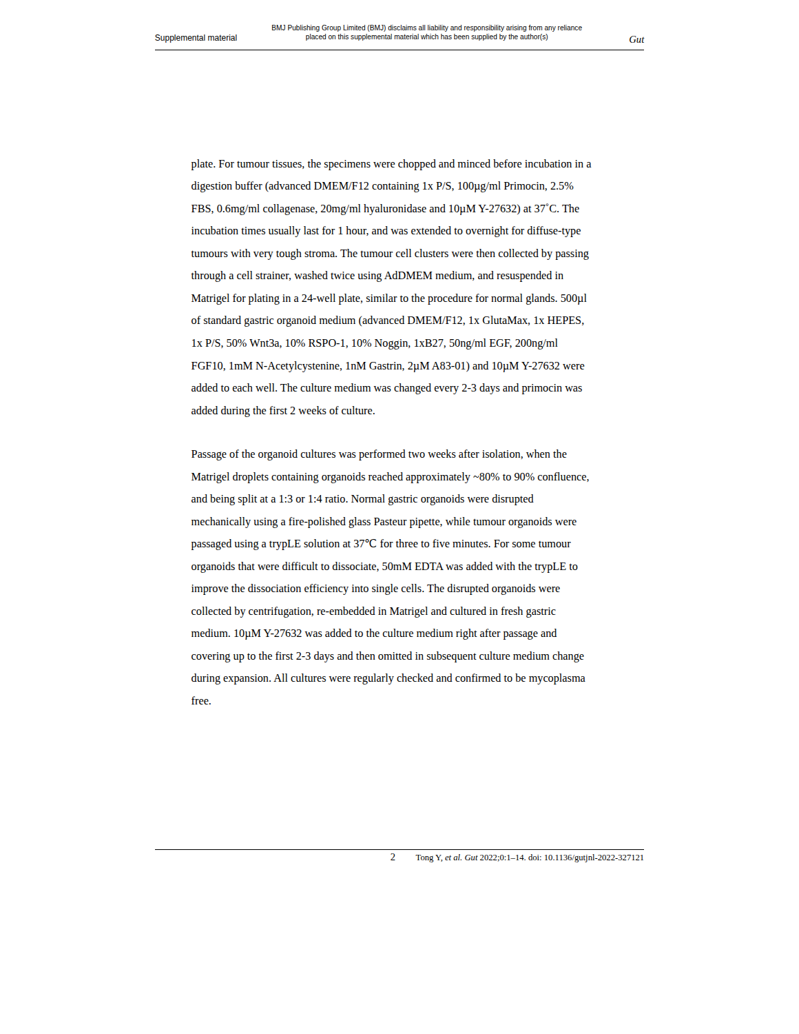Supplemental material
BMJ Publishing Group Limited (BMJ) disclaims all liability and responsibility arising from any reliance
placed on this supplemental material which has been supplied by the author(s)
Gut
plate. For tumour tissues, the specimens were chopped and minced before incubation in a digestion buffer (advanced DMEM/F12 containing 1x P/S, 100µg/ml Primocin, 2.5% FBS, 0.6mg/ml collagenase, 20mg/ml hyaluronidase and 10µM Y-27632) at 37˚C. The incubation times usually last for 1 hour, and was extended to overnight for diffuse-type tumours with very tough stroma. The tumour cell clusters were then collected by passing through a cell strainer, washed twice using AdDMEM medium, and resuspended in Matrigel for plating in a 24-well plate, similar to the procedure for normal glands. 500µl of standard gastric organoid medium (advanced DMEM/F12, 1x GlutaMax, 1x HEPES, 1x P/S, 50% Wnt3a, 10% RSPO-1, 10% Noggin, 1xB27, 50ng/ml EGF, 200ng/ml FGF10, 1mM N-Acetylcystenine, 1nM Gastrin, 2µM A83-01) and 10µM Y-27632 were added to each well. The culture medium was changed every 2-3 days and primocin was added during the first 2 weeks of culture.
Passage of the organoid cultures was performed two weeks after isolation, when the Matrigel droplets containing organoids reached approximately ~80% to 90% confluence, and being split at a 1:3 or 1:4 ratio. Normal gastric organoids were disrupted mechanically using a fire-polished glass Pasteur pipette, while tumour organoids were passaged using a trypLE solution at 37℃ for three to five minutes. For some tumour organoids that were difficult to dissociate, 50mM EDTA was added with the trypLE to improve the dissociation efficiency into single cells. The disrupted organoids were collected by centrifugation, re-embedded in Matrigel and cultured in fresh gastric medium. 10µM Y-27632 was added to the culture medium right after passage and covering up to the first 2-3 days and then omitted in subsequent culture medium change during expansion. All cultures were regularly checked and confirmed to be mycoplasma free.
2
Tong Y, et al. Gut 2022;0:1–14. doi: 10.1136/gutjnl-2022-327121